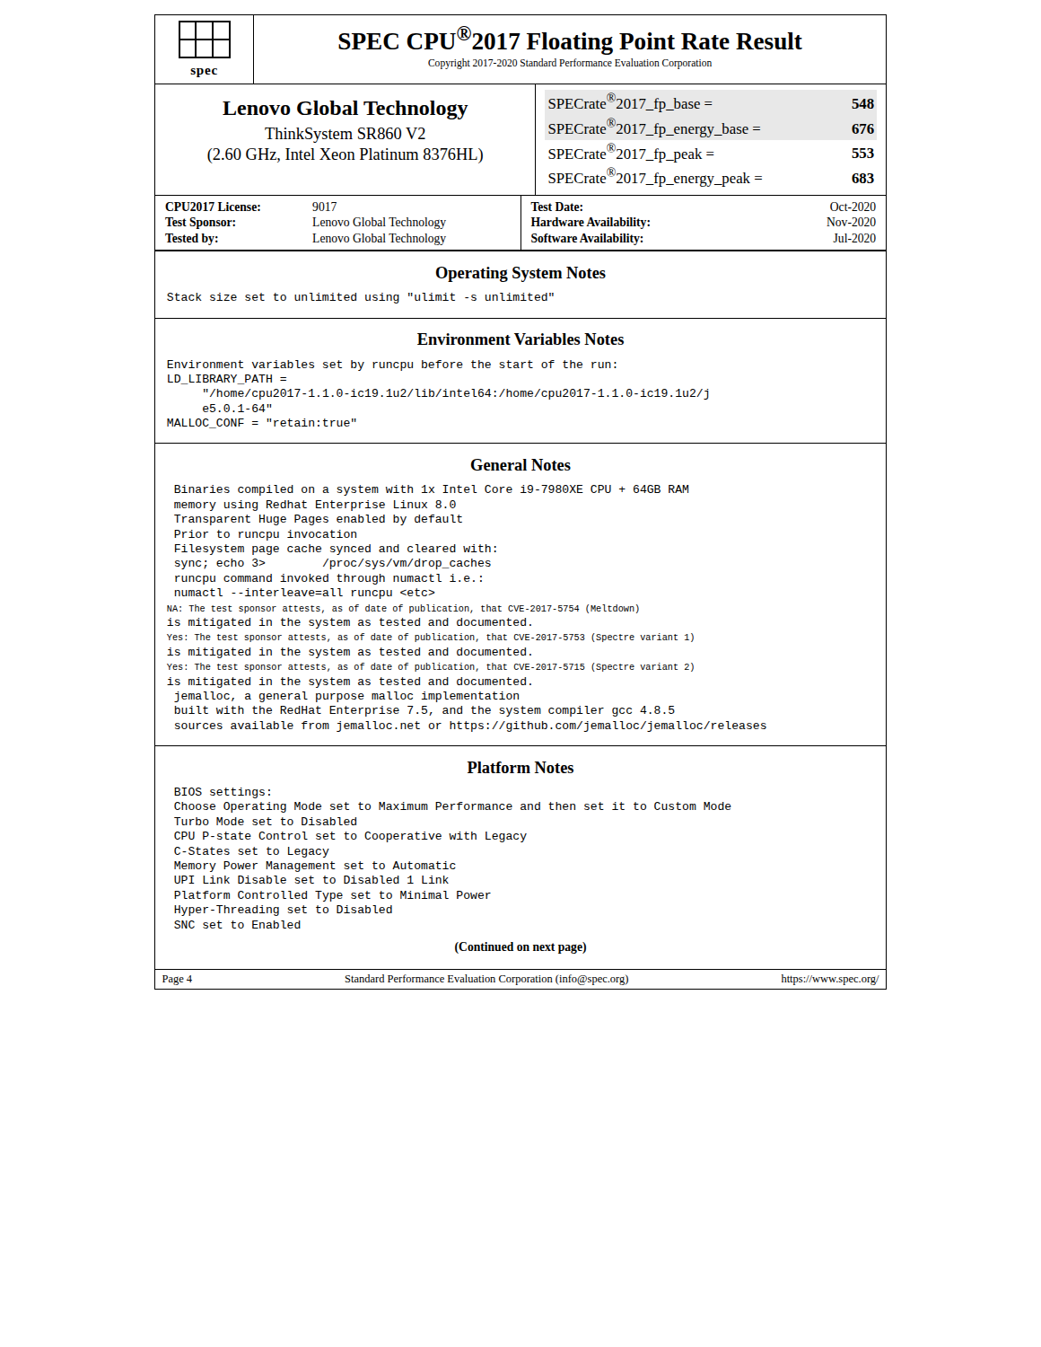spec
SPEC CPU®2017 Floating Point Rate Result
Copyright 2017-2020 Standard Performance Evaluation Corporation
Lenovo Global Technology
ThinkSystem SR860 V2
(2.60 GHz, Intel Xeon Platinum 8376HL)
| SPECrate ® 2017_fp_base = | 548 |
| SPECrate ® 2017_fp_energy_base = | 676 |
| SPECrate ® 2017_fp_peak = | 553 |
| SPECrate ® 2017_fp_energy_peak = | 683 |
| CPU2017 License: | 9017 |
| Test Sponsor: | Lenovo Global Technology |
| Tested by: | Lenovo Global Technology |
| Test Date: | Oct-2020 |
| Hardware Availability: | Nov-2020 |
| Software Availability: | Jul-2020 |
Operating System Notes
Stack size set to unlimited using "ulimit -s unlimited"
Environment Variables Notes
Environment variables set by runcpu before the start of the run:
LD_LIBRARY_PATH =
     "/home/cpu2017-1.1.0-ic19.1u2/lib/intel64:/home/cpu2017-1.1.0-ic19.1u2/j
     e5.0.1-64"
MALLOC_CONF = "retain:true"
General Notes
 Binaries compiled on a system with 1x Intel Core i9-7980XE CPU + 64GB RAM
 memory using Redhat Enterprise Linux 8.0
 Transparent Huge Pages enabled by default
 Prior to runcpu invocation
 Filesystem page cache synced and cleared with:
 sync; echo 3>        /proc/sys/vm/drop_caches
 runcpu command invoked through numactl i.e.:
 numactl --interleave=all runcpu <etc>
NA: The test sponsor attests, as of date of publication, that CVE-2017-5754 (Meltdown)
is mitigated in the system as tested and documented.
Yes: The test sponsor attests, as of date of publication, that CVE-2017-5753 (Spectre variant 1)
is mitigated in the system as tested and documented.
Yes: The test sponsor attests, as of date of publication, that CVE-2017-5715 (Spectre variant 2)
is mitigated in the system as tested and documented.
 jemalloc, a general purpose malloc implementation
 built with the RedHat Enterprise 7.5, and the system compiler gcc 4.8.5
 sources available from jemalloc.net or https://github.com/jemalloc/jemalloc/releases
Platform Notes
 BIOS settings:
 Choose Operating Mode set to Maximum Performance and then set it to Custom Mode
 Turbo Mode set to Disabled
 CPU P-state Control set to Cooperative with Legacy
 C-States set to Legacy
 Memory Power Management set to Automatic
 UPI Link Disable set to Disabled 1 Link
 Platform Controlled Type set to Minimal Power
 Hyper-Threading set to Disabled
 SNC set to Enabled
(Continued on next page)
Page 4
Standard Performance Evaluation Corporation (info@spec.org)
https://www.spec.org/